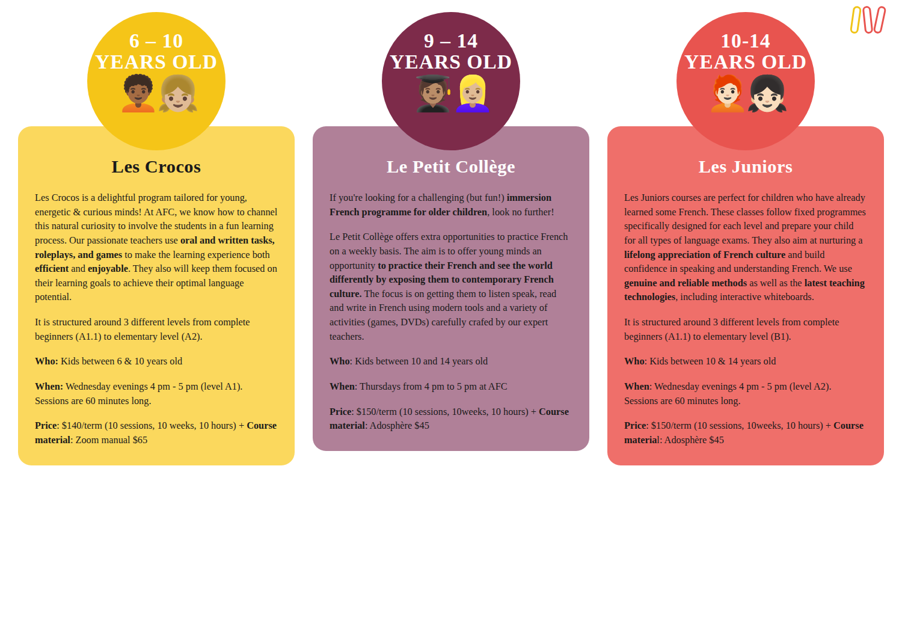6 – 10
YEARS OLD
🧑🏾‍🦱👧🏼
Les Crocos
Les Crocos is a delightful program tailored for young, energetic & curious minds! At AFC, we know how to channel this natural curiosity to involve the students in a fun learning process. Our passionate teachers use oral and written tasks, roleplays, and games to make the learning experience both efficient and enjoyable. They also will keep them focused on their learning goals to achieve their optimal language potential.
It is structured around 3 different levels from complete beginners (A1.1) to elementary level (A2).
Who: Kids between 6 & 10 years old
When: Wednesday evenings 4 pm - 5 pm (level A1). Sessions are 60 minutes long.
Price: $140/term (10 sessions, 10 weeks, 10 hours) + Course material: Zoom manual $65
9 – 14
YEARS OLD
🧑🏽‍🎓👱🏼‍♀️
Le Petit Collège
If you're looking for a challenging (but fun!) immersion French programme for older children, look no further!
Le Petit Collège offers extra opportunities to practice French on a weekly basis. The aim is to offer young minds an opportunity to practice their French and see the world differently by exposing them to contemporary French culture. The focus is on getting them to listen speak, read and write in French using modern tools and a variety of activities (games, DVDs) carefully crafed by our expert teachers.
Who: Kids between 10 and 14 years old
When: Thursdays from 4 pm to 5 pm at AFC
Price: $150/term (10 sessions, 10weeks, 10 hours) + Course material: Adosphère $45
10-14
YEARS OLD
🧑🏻‍🦰👧🏻
Les Juniors
Les Juniors courses are perfect for children who have already learned some French. These classes follow fixed programmes specifically designed for each level and prepare your child for all types of language exams. They also aim at nurturing a lifelong appreciation of French culture and build confidence in speaking and understanding French. We use genuine and reliable methods as well as the latest teaching technologies, including interactive whiteboards.
It is structured around 3 different levels from complete beginners (A1.1) to elementary level (B1).
Who: Kids between 10 & 14 years old
When: Wednesday evenings 4 pm - 5 pm (level A2). Sessions are 60 minutes long.
Price: $150/term (10 sessions, 10weeks, 10 hours) + Course material: Adosphère $45